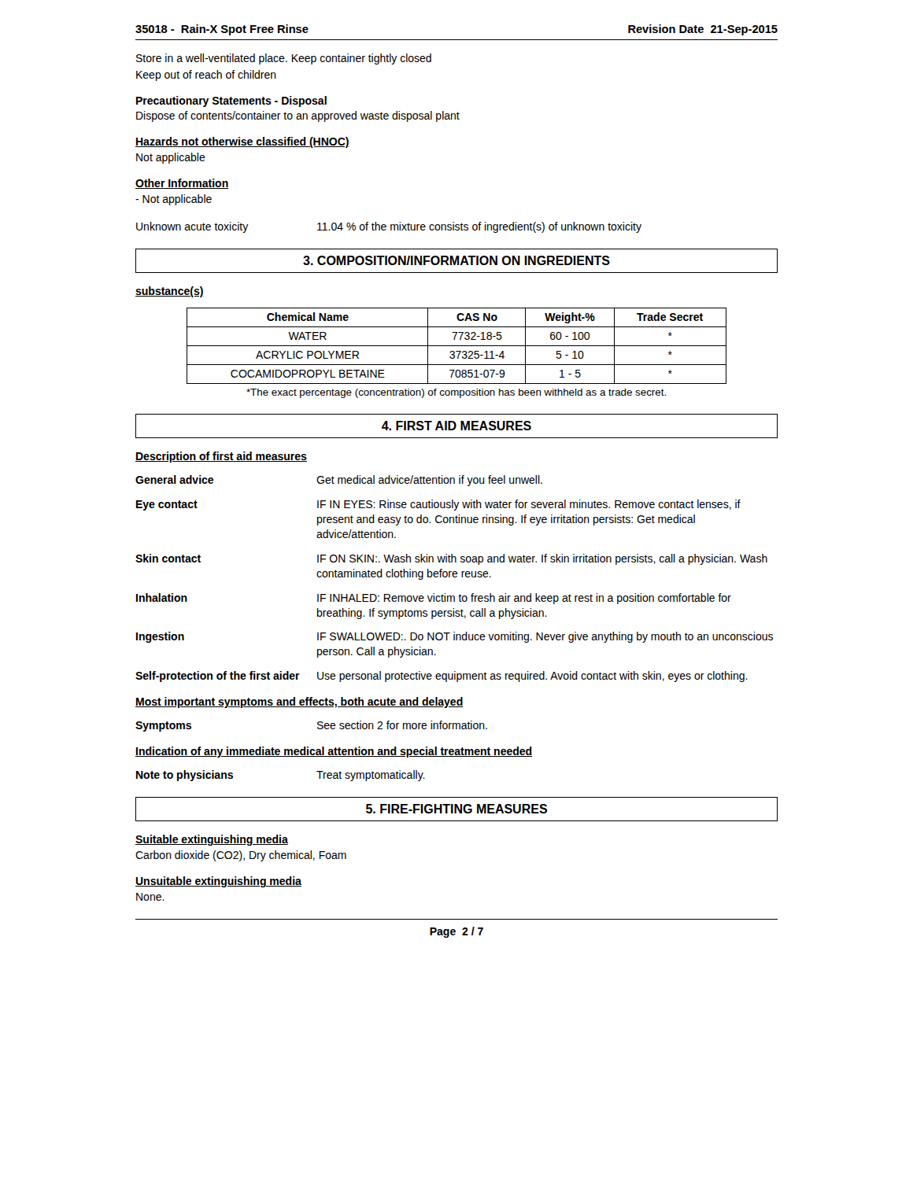35018 - Rain-X Spot Free Rinse
Revision Date 21-Sep-2015
Store in a well-ventilated place. Keep container tightly closed
Keep out of reach of children
Precautionary Statements - Disposal
Dispose of contents/container to an approved waste disposal plant
Hazards not otherwise classified (HNOC)
Not applicable
Other Information
- Not applicable
Unknown acute toxicity
11.04 % of the mixture consists of ingredient(s) of unknown toxicity
3. COMPOSITION/INFORMATION ON INGREDIENTS
substance(s)
| Chemical Name | CAS No | Weight-% | Trade Secret |
| --- | --- | --- | --- |
| WATER | 7732-18-5 | 60 - 100 | * |
| ACRYLIC POLYMER | 37325-11-4 | 5 - 10 | * |
| COCAMIDOPROPYL BETAINE | 70851-07-9 | 1 - 5 | * |
*The exact percentage (concentration) of composition has been withheld as a trade secret.
4. FIRST AID MEASURES
Description of first aid measures
General advice
Get medical advice/attention if you feel unwell.
Eye contact
IF IN EYES: Rinse cautiously with water for several minutes. Remove contact lenses, if present and easy to do. Continue rinsing. If eye irritation persists: Get medical advice/attention.
Skin contact
IF ON SKIN:. Wash skin with soap and water. If skin irritation persists, call a physician. Wash contaminated clothing before reuse.
Inhalation
IF INHALED: Remove victim to fresh air and keep at rest in a position comfortable for breathing. If symptoms persist, call a physician.
Ingestion
IF SWALLOWED:. Do NOT induce vomiting. Never give anything by mouth to an unconscious person. Call a physician.
Self-protection of the first aider
Use personal protective equipment as required. Avoid contact with skin, eyes or clothing.
Most important symptoms and effects, both acute and delayed
Symptoms
See section 2 for more information.
Indication of any immediate medical attention and special treatment needed
Note to physicians
Treat symptomatically.
5. FIRE-FIGHTING MEASURES
Suitable extinguishing media
Carbon dioxide (CO2), Dry chemical, Foam
Unsuitable extinguishing media
None.
Page 2 / 7